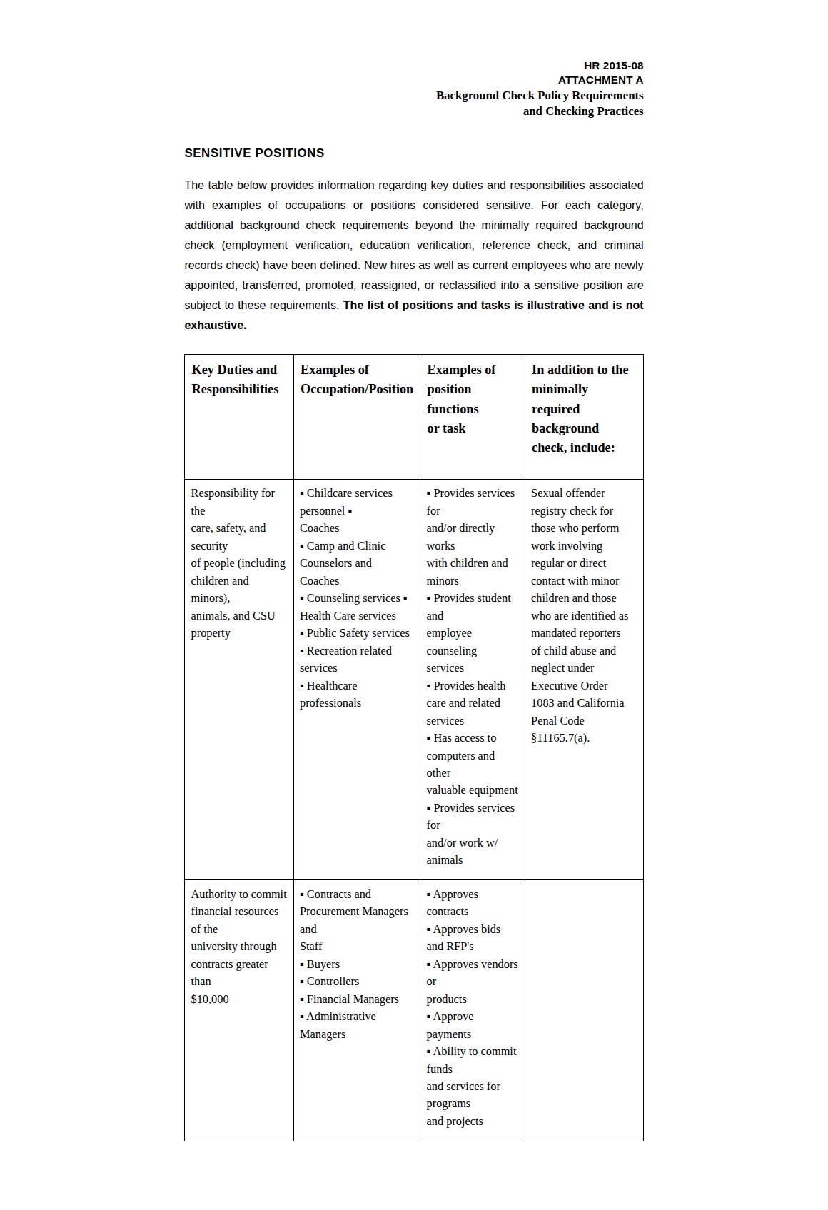HR 2015-08
ATTACHMENT A
Background Check Policy Requirements
and Checking Practices
SENSITIVE POSITIONS
The table below provides information regarding key duties and responsibilities associated with examples of occupations or positions considered sensitive. For each category, additional background check requirements beyond the minimally required background check (employment verification, education verification, reference check, and criminal records check) have been defined. New hires as well as current employees who are newly appointed, transferred, promoted, reassigned, or reclassified into a sensitive position are subject to these requirements. The list of positions and tasks is illustrative and is not exhaustive.
| Key Duties and Responsibilities | Examples of Occupation/Position | Examples of position functions or task | In addition to the minimally required background check, include: |
| --- | --- | --- | --- |
| Responsibility for the care, safety, and security of people (including children and minors), animals, and CSU property | ▪ Childcare services personnel ▪ Coaches ▪ Camp and Clinic Counselors and Coaches ▪ Counseling services ▪ Health Care services ▪ Public Safety services ▪ Recreation related services ▪ Healthcare professionals | ▪ Provides services for and/or directly works with children and minors ▪ Provides student and employee counseling services ▪ Provides health care and related services ▪ Has access to computers and other valuable equipment ▪ Provides services for and/or work w/ animals | Sexual offender registry check for those who perform work involving regular or direct contact with minor children and those who are identified as mandated reporters of child abuse and neglect under Executive Order 1083 and California Penal Code §11165.7(a). |
| Authority to commit financial resources of the university through contracts greater than $10,000 | ▪ Contracts and Procurement Managers and Staff ▪ Buyers ▪ Controllers ▪ Financial Managers ▪ Administrative Managers | ▪ Approves contracts ▪ Approves bids and RFP's ▪ Approves vendors or products ▪ Approve payments ▪ Ability to commit funds and services for programs and projects | |